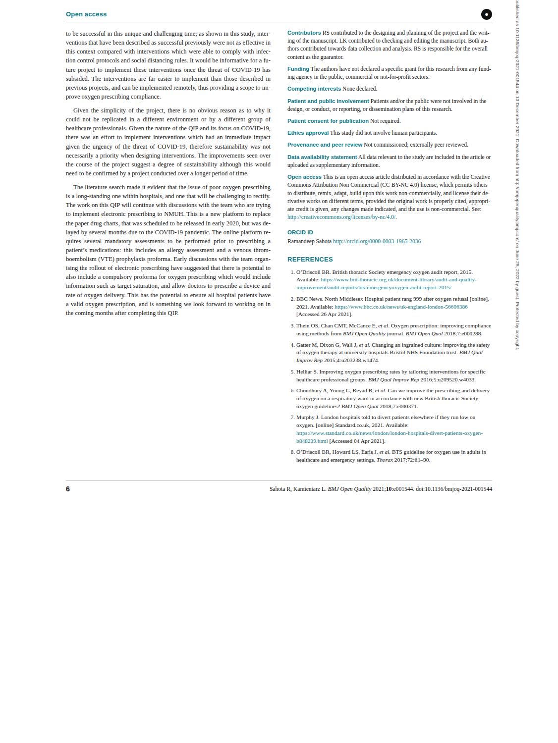Open access
●
to be successful in this unique and challenging time; as shown in this study, interventions that have been described as successful previously were not as effective in this context compared with interventions which were able to comply with infection control protocols and social distancing rules. It would be informative for a future project to implement these interventions once the threat of COVID-19 has subsided. The interventions are far easier to implement than those described in previous projects, and can be implemented remotely, thus providing a scope to improve oxygen prescribing compliance.
Given the simplicity of the project, there is no obvious reason as to why it could not be replicated in a different environment or by a different group of healthcare professionals. Given the nature of the QIP and its focus on COVID-19, there was an effort to implement interventions which had an immediate impact given the urgency of the threat of COVID-19, therefore sustainability was not necessarily a priority when designing interventions. The improvements seen over the course of the project suggest a degree of sustainability although this would need to be confirmed by a project conducted over a longer period of time.
The literature search made it evident that the issue of poor oxygen prescribing is a long-standing one within hospitals, and one that will be challenging to rectify. The work on this QIP will continue with discussions with the team who are trying to implement electronic prescribing to NMUH. This is a new platform to replace the paper drug charts, that was scheduled to be released in early 2020, but was delayed by several months due to the COVID-19 pandemic. The online platform requires several mandatory assessments to be performed prior to prescribing a patient’s medications: this includes an allergy assessment and a venous thromboembolism (VTE) prophylaxis proforma. Early discussions with the team organising the rollout of electronic prescribing have suggested that there is potential to also include a compulsory proforma for oxygen prescribing which would include information such as target saturation, and allow doctors to prescribe a device and rate of oxygen delivery. This has the potential to ensure all hospital patients have a valid oxygen prescription, and is something we look forward to working on in the coming months after completing this QIP.
Contributors RS contributed to the designing and planning of the project and the writing of the manuscript. LK contributed to checking and editing the manuscript. Both authors contributed towards data collection and analysis. RS is responsible for the overall content as the guarantor.
Funding The authors have not declared a specific grant for this research from any funding agency in the public, commercial or not-for-profit sectors.
Competing interests None declared.
Patient and public involvement Patients and/or the public were not involved in the design, or conduct, or reporting, or dissemination plans of this research.
Patient consent for publication Not required.
Ethics approval This study did not involve human participants.
Provenance and peer review Not commissioned; externally peer reviewed.
Data availability statement All data relevant to the study are included in the article or uploaded as supplementary information.
Open access This is an open access article distributed in accordance with the Creative Commons Attribution Non Commercial (CC BY-NC 4.0) license, which permits others to distribute, remix, adapt, build upon this work non-commercially, and license their derivative works on different terms, provided the original work is properly cited, appropriate credit is given, any changes made indicated, and the use is non-commercial. See: http://creativecommons.org/licenses/by-nc/4.0/.
ORCID iD
Ramandeep Sahota http://orcid.org/0000-0003-1965-2036
REFERENCES
O’Driscoll BR. British thoracic Society emergency oxygen audit report, 2015. Available: https://www.brit-thoracic.org.uk/document-library/audit-and-quality-improvement/audit-reports/bts-emergencyoxygen-audit-report-2015/
BBC News. North Middlesex Hospital patient rang 999 after oxygen refusal [online], 2021. Available: https://www.bbc.co.uk/news/uk-england-london-56606386 [Accessed 26 Apr 2021].
Thein OS, Chan CMT, McCance E, et al. Oxygen prescription: improving compliance using methods from BMJ Open Quality journal. BMJ Open Qual 2018;7:e000288.
Gatter M, Dixon G, Wall J, et al. Changing an ingrained culture: improving the safety of oxygen therapy at university hospitals Bristol NHS Foundation trust. BMJ Qual Improv Rep 2015;4:u203238.w1474.
Helliar S. Improving oxygen prescribing rates by tailoring interventions for specific healthcare professional groups. BMJ Qual Improv Rep 2016;5:u209520.w4033.
Choudhury A, Young G, Reyad B, et al. Can we improve the prescribing and delivery of oxygen on a respiratory ward in accordance with new British thoracic Society oxygen guidelines? BMJ Open Qual 2018;7:e000371.
Murphy J. London hospitals told to divert patients elsewhere if they run low on oxygen. [online] Standard.co.uk, 2021. Available: https://www.standard.co.uk/news/london/london-hospitals-divert-patients-oxygen-b848239.html [Accessed 04 Apr 2021].
O’Driscoll BR, Howard LS, Earis J, et al. BTS guideline for oxygen use in adults in healthcare and emergency settings. Thorax 2017;72:ii1–90.
6
Sahota R, Kamieniarz L. BMJ Open Quality 2021;10:e001544. doi:10.1136/bmjoq-2021-001544
BMJ Open Qual: first published as 10.1136/bmjoq-2021-001544 on 13 December 2021. Downloaded from http://bmjopenquality.bmj.com/ on June 25, 2022 by guest. Protected by copyright.